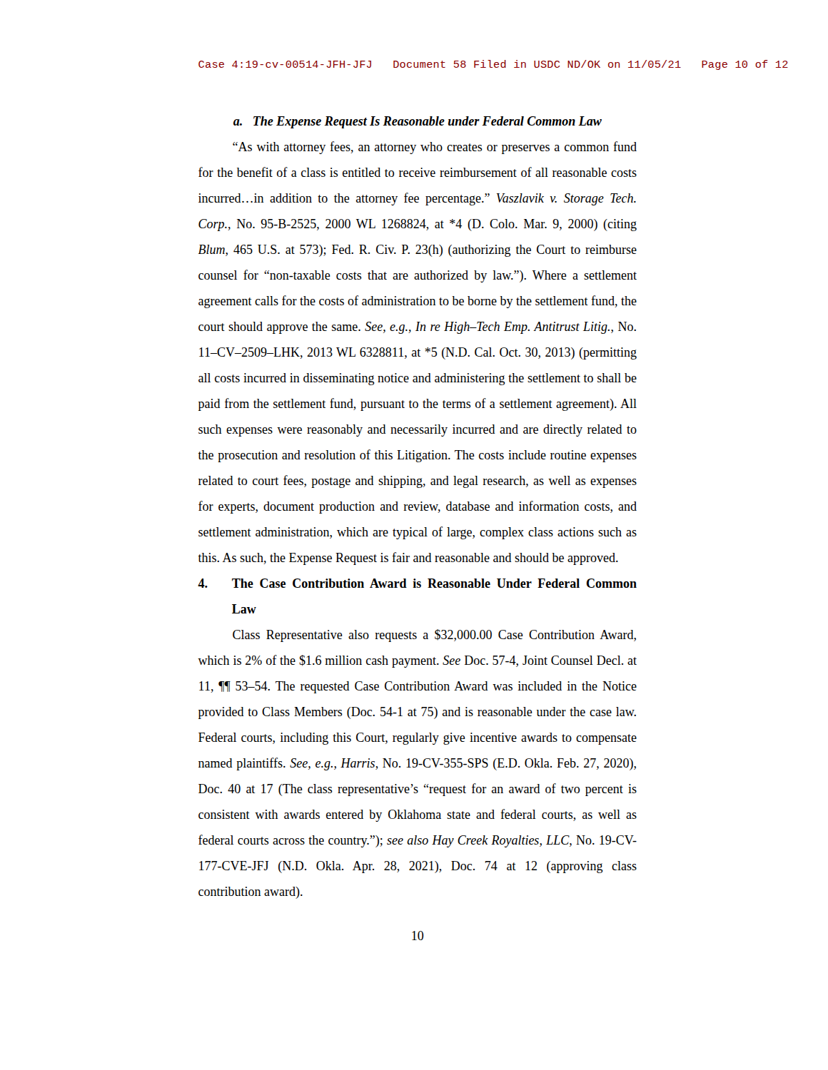Case 4:19-cv-00514-JFH-JFJ Document 58 Filed in USDC ND/OK on 11/05/21 Page 10 of 12
a. The Expense Request Is Reasonable under Federal Common Law
“As with attorney fees, an attorney who creates or preserves a common fund for the benefit of a class is entitled to receive reimbursement of all reasonable costs incurred…in addition to the attorney fee percentage.” Vaszlavik v. Storage Tech. Corp., No. 95-B-2525, 2000 WL 1268824, at *4 (D. Colo. Mar. 9, 2000) (citing Blum, 465 U.S. at 573); Fed. R. Civ. P. 23(h) (authorizing the Court to reimburse counsel for “non-taxable costs that are authorized by law.”). Where a settlement agreement calls for the costs of administration to be borne by the settlement fund, the court should approve the same. See, e.g., In re High–Tech Emp. Antitrust Litig., No. 11–CV–2509–LHK, 2013 WL 6328811, at *5 (N.D. Cal. Oct. 30, 2013) (permitting all costs incurred in disseminating notice and administering the settlement to shall be paid from the settlement fund, pursuant to the terms of a settlement agreement). All such expenses were reasonably and necessarily incurred and are directly related to the prosecution and resolution of this Litigation. The costs include routine expenses related to court fees, postage and shipping, and legal research, as well as expenses for experts, document production and review, database and information costs, and settlement administration, which are typical of large, complex class actions such as this. As such, the Expense Request is fair and reasonable and should be approved.
4. The Case Contribution Award is Reasonable Under Federal Common Law
Class Representative also requests a $32,000.00 Case Contribution Award, which is 2% of the $1.6 million cash payment. See Doc. 57-4, Joint Counsel Decl. at 11, ¶¶ 53–54. The requested Case Contribution Award was included in the Notice provided to Class Members (Doc. 54-1 at 75) and is reasonable under the case law. Federal courts, including this Court, regularly give incentive awards to compensate named plaintiffs. See, e.g., Harris, No. 19-CV-355-SPS (E.D. Okla. Feb. 27, 2020), Doc. 40 at 17 (The class representative’s “request for an award of two percent is consistent with awards entered by Oklahoma state and federal courts, as well as federal courts across the country.”); see also Hay Creek Royalties, LLC, No. 19-CV-177-CVE-JFJ (N.D. Okla. Apr. 28, 2021), Doc. 74 at 12 (approving class contribution award).
10